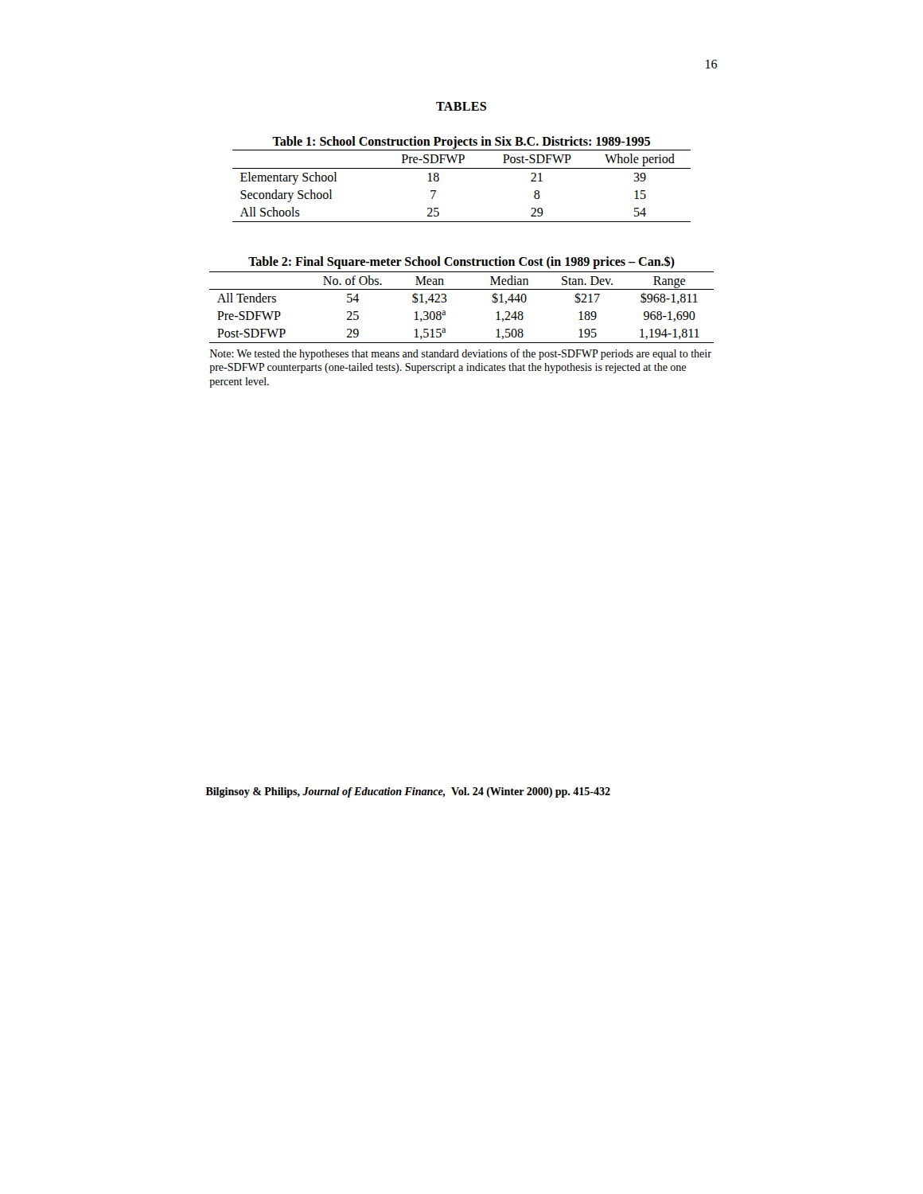16
TABLES
Table 1: School Construction Projects in Six B.C. Districts: 1989-1995
| | Pre-SDFWP | Post-SDFWP | Whole period |
| --- | --- | --- | --- |
| Elementary School | 18 | 21 | 39 |
| Secondary School | 7 | 8 | 15 |
| All Schools | 25 | 29 | 54 |
Table 2: Final Square-meter School Construction Cost (in 1989 prices – Can.$)
| | No. of Obs. | Mean | Median | Stan. Dev. | Range |
| --- | --- | --- | --- | --- | --- |
| All Tenders | 54 | $1,423 | $1,440 | $217 | $968-1,811 |
| Pre-SDFWP | 25 | 1,308 a | 1,248 | 189 | 968-1,690 |
| Post-SDFWP | 29 | 1,515 a | 1,508 | 195 | 1,194-1,811 |
Note: We tested the hypotheses that means and standard deviations of the post-SDFWP periods are equal to their pre-SDFWP counterparts (one-tailed tests). Superscript a indicates that the hypothesis is rejected at the one percent level.
Bilginsoy & Philips, Journal of Education Finance, Vol. 24 (Winter 2000) pp. 415-432